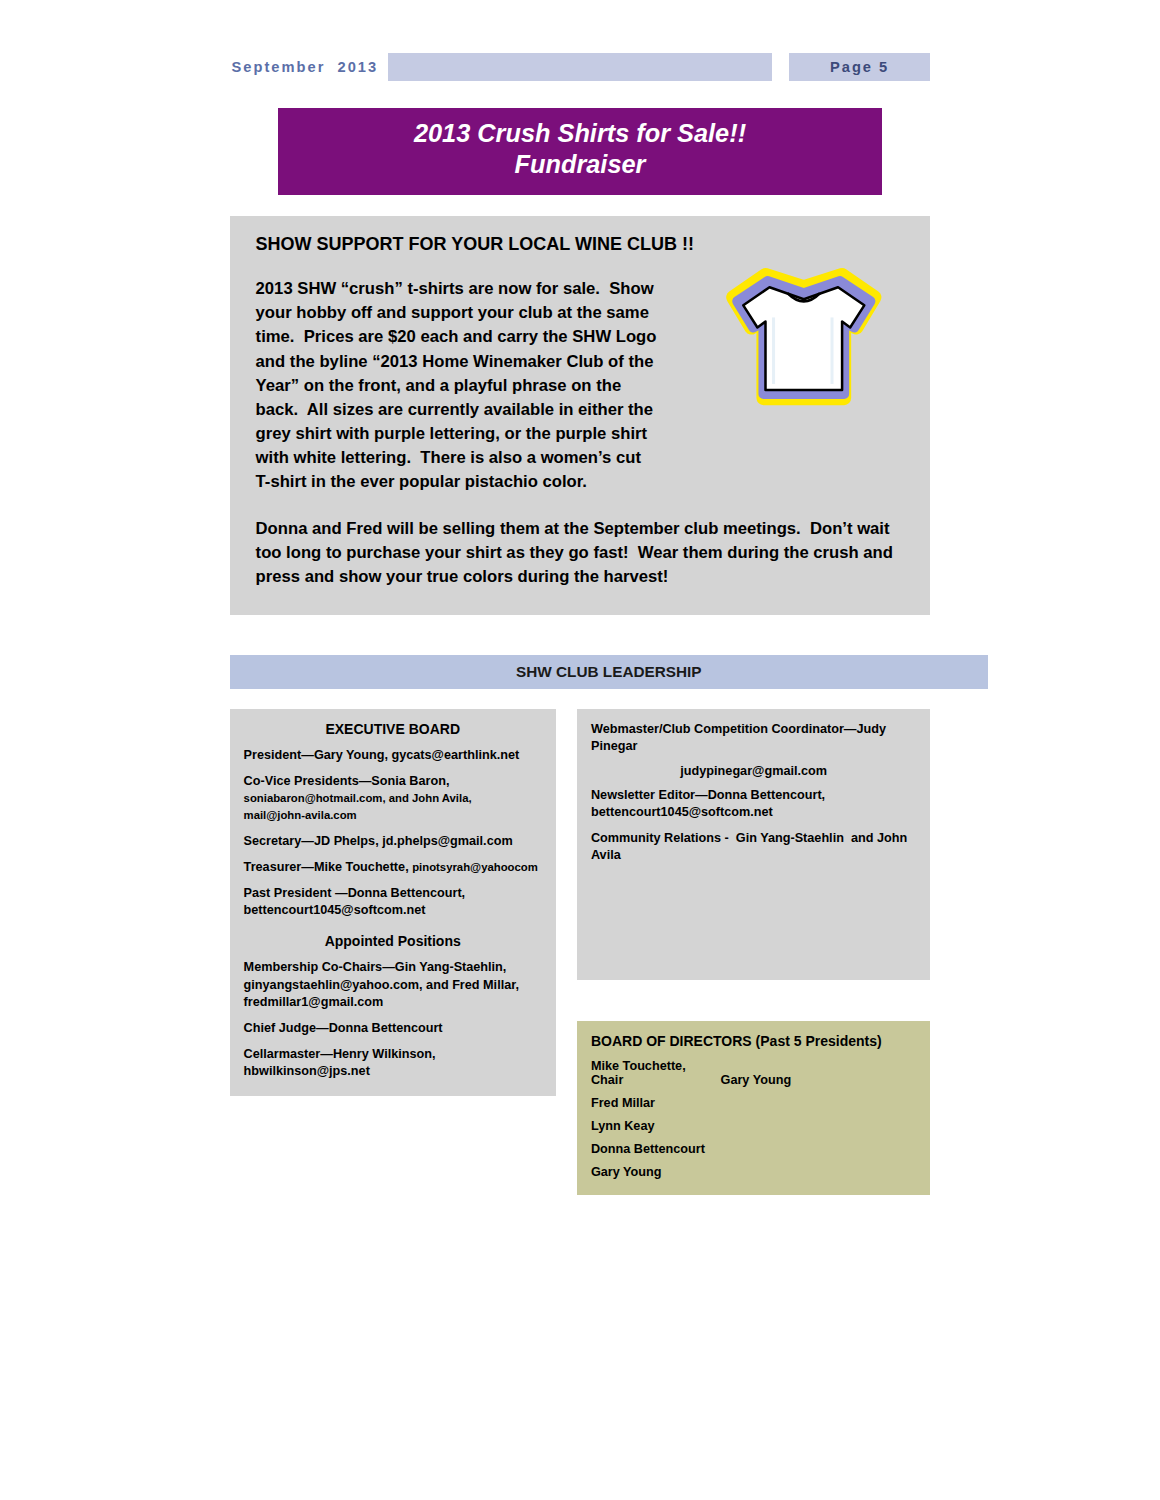September 2013
Page 5
2013 Crush Shirts for Sale!! Fundraiser
SHOW SUPPORT FOR YOUR LOCAL WINE CLUB !!
2013 SHW “crush” t-shirts are now for sale. Show your hobby off and support your club at the same time. Prices are $20 each and carry the SHW Logo and the byline “2013 Home Winemaker Club of the Year” on the front, and a playful phrase on the back. All sizes are currently available in either the grey shirt with purple lettering, or the purple shirt with white lettering. There is also a women’s cut T-shirt in the ever popular pistachio color.
Donna and Fred will be selling them at the September club meetings. Don’t wait too long to purchase your shirt as they go fast! Wear them during the crush and press and show your true colors during the harvest!
SHW CLUB LEADERSHIP
EXECUTIVE BOARD
President—Gary Young, gycats@earthlink.net
Co-Vice Presidents—Sonia Baron,
soniabaron@hotmail.com, and John Avila,
mail@john-avila.com
Secretary—JD Phelps, jd.phelps@gmail.com
Treasurer—Mike Touchette, pinotsyrah@yahoocom
Past President —Donna Bettencourt, bettencourt1045@softcom.net
Appointed Positions
Membership Co-Chairs—Gin Yang-Staehlin, ginyangstaehlin@yahoo.com, and Fred Millar, fredmillar1@gmail.com
Chief Judge—Donna Bettencourt
Cellarmaster—Henry Wilkinson, hbwilkinson@jps.net
Webmaster/Club Competition Coordinator—Judy Pinegar
judypinegar@gmail.com
Newsletter Editor—Donna Bettencourt, bettencourt1045@softcom.net
Community Relations - Gin Yang-Staehlin and John Avila
BOARD OF DIRECTORS (Past 5 Presidents)
Mike Touchette, Chair Gary Young
Fred Millar
Lynn Keay
Donna Bettencourt
Gary Young